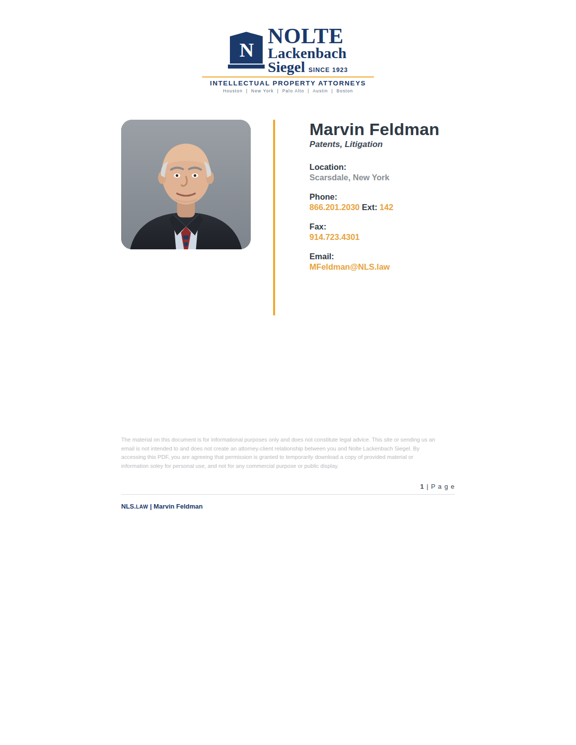N
NOLTE
Lackenbach
Siegel SINCE 1923
INTELLECTUAL PROPERTY ATTORNEYS
Houston | New York | Palo Alto | Austin | Boston
Marvin Feldman
Patents, Litigation
Location:
Scarsdale, New York
Phone:
866.201.2030 Ext: 142
Fax:
914.723.4301
Email:
MFeldman@NLS.law
The material on this document is for informational purposes only and does not constitute legal advice. This site or sending us an email is not intended to and does not create an attorney-client relationship between you and Nolte Lackenbach Siegel. By accessing this PDF, you are agreeing that permission is granted to temporarily download a copy of provided material or information soley for personal use, and not for any commercial purpose or public display.
1 | P a g e
NLS.LAW | Marvin Feldman